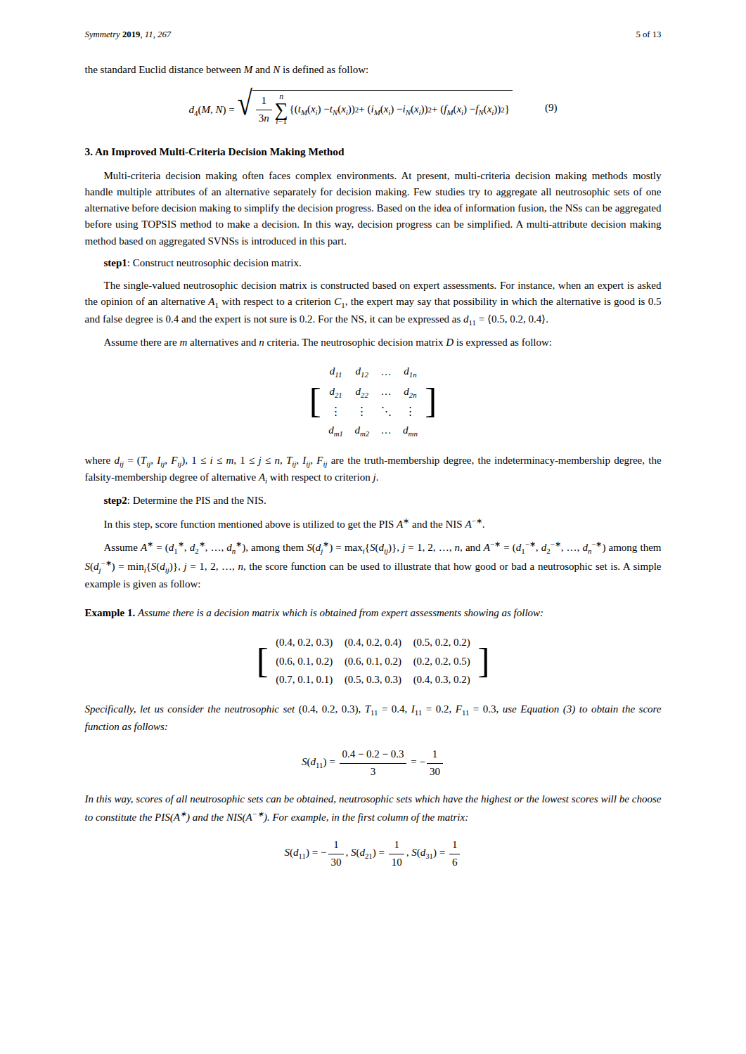Symmetry 2019, 11, 267 5 of 13
the standard Euclid distance between M and N is defined as follow:
d4(M, N) = √ 13n n ∑ i=1 {(tM(xi) − tN(xi))2 + (iM(xi) − iN(xi))2 + (fM(xi) − fN(xi))2} (9)
3. An Improved Multi-Criteria Decision Making Method
Multi-criteria decision making often faces complex environments. At present, multi-criteria decision making methods mostly handle multiple attributes of an alternative separately for decision making. Few studies try to aggregate all neutrosophic sets of one alternative before decision making to simplify the decision progress. Based on the idea of information fusion, the NSs can be aggregated before using TOPSIS method to make a decision. In this way, decision progress can be simplified. A multi-attribute decision making method based on aggregated SVNSs is introduced in this part.
step1: Construct neutrosophic decision matrix.
The single-valued neutrosophic decision matrix is constructed based on expert assessments. For instance, when an expert is asked the opinion of an alternative A1 with respect to a criterion C1, the expert may say that possibility in which the alternative is good is 0.5 and false degree is 0.4 and the expert is not sure is 0.2. For the NS, it can be expressed as d11 = ⟨0.5, 0.2, 0.4⟩.
Assume there are m alternatives and n criteria. The neutrosophic decision matrix D is expressed as follow:
[
| d 11 | d 12 | … | d 1 n |
| d 21 | d 22 | … | d 2 n |
| ⋮ | ⋮ | ⋱ | ⋮ |
| d m 1 | d m 2 | … | d mn |
]
where dij = (Tij, Iij, Fij), 1 ≤ i ≤ m, 1 ≤ j ≤ n, Tij, Iij, Fij are the truth-membership degree, the indeterminacy-membership degree, the falsity-membership degree of alternative Ai with respect to criterion j.
step2: Determine the PIS and the NIS.
In this step, score function mentioned above is utilized to get the PIS A∗ and the NIS A−∗.
Assume A∗ = (d1∗, d2∗, …, dn∗), among them S(dj∗) = maxi{S(dij)}, j = 1, 2, …, n, and A−∗ = (d1−∗, d2−∗, …, dn−∗) among them S(dj−∗) = mini{S(dij)}, j = 1, 2, …, n, the score function can be used to illustrate that how good or bad a neutrosophic set is. A simple example is given as follow:
Example 1. Assume there is a decision matrix which is obtained from expert assessments showing as follow:
[
| (0.4, 0.2, 0.3) | (0.4, 0.2, 0.4) | (0.5, 0.2, 0.2) |
| (0.6, 0.1, 0.2) | (0.6, 0.1, 0.2) | (0.2, 0.2, 0.5) |
| (0.7, 0.1, 0.1) | (0.5, 0.3, 0.3) | (0.4, 0.3, 0.2) |
]
Specifically, let us consider the neutrosophic set (0.4, 0.2, 0.3), T11 = 0.4, I11 = 0.2, F11 = 0.3, use Equation (3) to obtain the score function as follows:
S(d11) = 0.4 − 0.2 − 0.33 = −130
In this way, scores of all neutrosophic sets can be obtained, neutrosophic sets which have the highest or the lowest scores will be choose to constitute the PIS(A∗) and the NIS(A−∗). For example, in the first column of the matrix:
S(d11) = −130, S(d21) = 110, S(d31) = 16